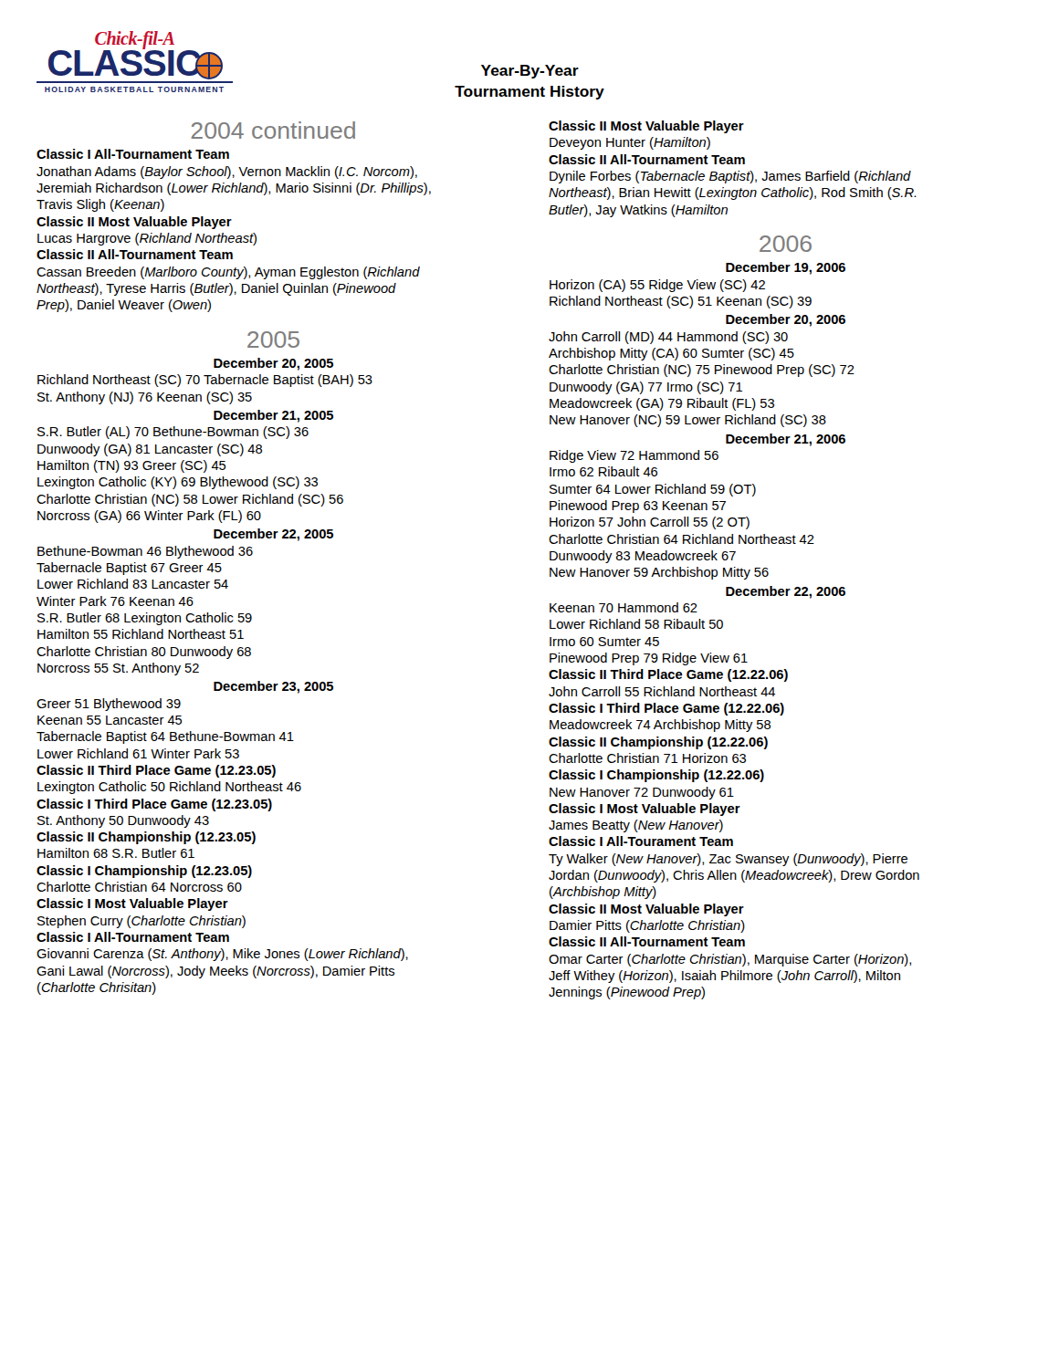Chick-fil-A
CLASSIC
HOLIDAY BASKETBALL TOURNAMENT
Year-By-Year
Tournament History
2004 continued
Classic I All-Tournament Team
Jonathan Adams (Baylor School), Vernon Macklin (I.C. Norcom),
Jeremiah Richardson (Lower Richland), Mario Sisinni (Dr. Phillips),
Travis Sligh (Keenan)
Classic II Most Valuable Player
Lucas Hargrove (Richland Northeast)
Classic II All-Tournament Team
Cassan Breeden (Marlboro County), Ayman Eggleston (Richland
Northeast), Tyrese Harris (Butler), Daniel Quinlan (Pinewood
Prep), Daniel Weaver (Owen)
2005
December 20, 2005
Richland Northeast (SC) 70 Tabernacle Baptist (BAH) 53
St. Anthony (NJ) 76 Keenan (SC) 35
December 21, 2005
S.R. Butler (AL) 70 Bethune-Bowman (SC) 36
Dunwoody (GA) 81 Lancaster (SC) 48
Hamilton (TN) 93 Greer (SC) 45
Lexington Catholic (KY) 69 Blythewood (SC) 33
Charlotte Christian (NC) 58 Lower Richland (SC) 56
Norcross (GA) 66 Winter Park (FL) 60
December 22, 2005
Bethune-Bowman 46 Blythewood 36
Tabernacle Baptist 67 Greer 45
Lower Richland 83 Lancaster 54
Winter Park 76 Keenan 46
S.R. Butler 68 Lexington Catholic 59
Hamilton 55 Richland Northeast 51
Charlotte Christian 80 Dunwoody 68
Norcross 55 St. Anthony 52
December 23, 2005
Greer 51 Blythewood 39
Keenan 55 Lancaster 45
Tabernacle Baptist 64 Bethune-Bowman 41
Lower Richland 61 Winter Park 53
Classic II Third Place Game (12.23.05)
Lexington Catholic 50 Richland Northeast 46
Classic I Third Place Game (12.23.05)
St. Anthony 50 Dunwoody 43
Classic II Championship (12.23.05)
Hamilton 68 S.R. Butler 61
Classic I Championship (12.23.05)
Charlotte Christian 64 Norcross 60
Classic I Most Valuable Player
Stephen Curry (Charlotte Christian)
Classic I All-Tournament Team
Giovanni Carenza (St. Anthony), Mike Jones (Lower Richland),
Gani Lawal (Norcross), Jody Meeks (Norcross), Damier Pitts
(Charlotte Chrisitan)
Classic II Most Valuable Player
Deveyon Hunter (Hamilton)
Classic II All-Tournament Team
Dynile Forbes (Tabernacle Baptist), James Barfield (Richland
Northeast), Brian Hewitt (Lexington Catholic), Rod Smith (S.R.
Butler), Jay Watkins (Hamilton
2006
December 19, 2006
Horizon (CA) 55 Ridge View (SC) 42
Richland Northeast (SC) 51 Keenan (SC) 39
December 20, 2006
John Carroll (MD) 44 Hammond (SC) 30
Archbishop Mitty (CA) 60 Sumter (SC) 45
Charlotte Christian (NC) 75 Pinewood Prep (SC) 72
Dunwoody (GA) 77 Irmo (SC) 71
Meadowcreek (GA) 79 Ribault (FL) 53
New Hanover (NC) 59 Lower Richland (SC) 38
December 21, 2006
Ridge View 72 Hammond 56
Irmo 62 Ribault 46
Sumter 64 Lower Richland 59 (OT)
Pinewood Prep 63 Keenan 57
Horizon 57 John Carroll 55 (2 OT)
Charlotte Christian 64 Richland Northeast 42
Dunwoody 83 Meadowcreek 67
New Hanover 59 Archbishop Mitty 56
December 22, 2006
Keenan 70 Hammond 62
Lower Richland 58 Ribault 50
Irmo 60 Sumter 45
Pinewood Prep 79 Ridge View 61
Classic II Third Place Game (12.22.06)
John Carroll 55 Richland Northeast 44
Classic I Third Place Game (12.22.06)
Meadowcreek 74 Archbishop Mitty 58
Classic II Championship (12.22.06)
Charlotte Christian 71 Horizon 63
Classic I Championship (12.22.06)
New Hanover 72 Dunwoody 61
Classic I Most Valuable Player
James Beatty (New Hanover)
Classic I All-Tourament Team
Ty Walker (New Hanover), Zac Swansey (Dunwoody), Pierre
Jordan (Dunwoody), Chris Allen (Meadowcreek), Drew Gordon
(Archbishop Mitty)
Classic II Most Valuable Player
Damier Pitts (Charlotte Christian)
Classic II All-Tournament Team
Omar Carter (Charlotte Christian), Marquise Carter (Horizon),
Jeff Withey (Horizon), Isaiah Philmore (John Carroll), Milton
Jennings (Pinewood Prep)